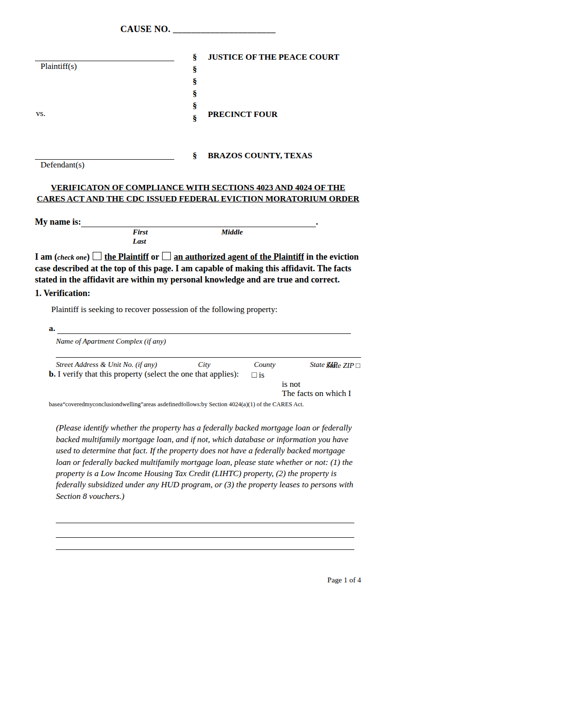CAUSE NO. ______________________
| Plaintiff(s) | § § § | JUSTICE OF THE PEACE COURT |
| vs. | § § § | PRECINCT FOUR |
| Defendant(s) | § | BRAZOS COUNTY, TEXAS |
VERIFICATON OF COMPLIANCE WITH SECTIONS 4023 AND 4024 OF THE
CARES ACT AND THE CDC ISSUED FEDERAL EVICTION MORATORIUM ORDER
My name is: .
First Middle Last
I am (check one) the Plaintiff or an authorized agent of the Plaintiff in the eviction case described at the top of this page. I am capable of making this affidavit. The facts stated in the affidavit are within my personal knowledge and are true and correct.
1. Verification:
Plaintiff is seeking to recover possession of the following property:
a.
Name of Apartment Complex (if any)
Street Address & Unit No. (if any) City County State ZIP
b. I verify that this property (select the one that applies): □ is is not The facts on which I State ZIP □
basea“coveredmyconclusiondwelling”areas asdefinedfollows:by Section 4024(a)(1) of the CARES Act.
(Please identify whether the property has a federally backed mortgage loan or federally backed multifamily mortgage loan, and if not, which database or information you have used to determine that fact. If the property does not have a federally backed mortgage loan or federally backed multifamily mortgage loan, please state whether or not: (1) the property is a Low Income Housing Tax Credit (LIHTC) property, (2) the property is federally subsidized under any HUD program, or (3) the property leases to persons with Section 8 vouchers.)
Page 1 of 4